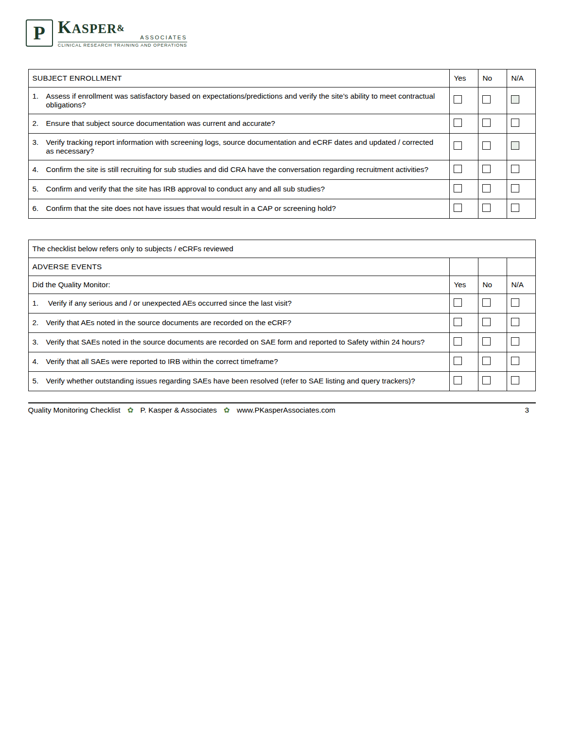P
KASPER&
ASSOCIATES
Clinical Research Training and Operations
| SUBJECT ENROLLMENT | Yes | No | N/A |
| 1. Assess if enrollment was satisfactory based on expectations/predictions and verify the site’s ability to meet contractual obligations? | | | |
| 2. Ensure that subject source documentation was current and accurate? | | | |
| 3. Verify tracking report information with screening logs, source documentation and eCRF dates and updated / corrected as necessary? | | | |
| 4. Confirm the site is still recruiting for sub studies and did CRA have the conversation regarding recruitment activities? | | | |
| 5. Confirm and verify that the site has IRB approval to conduct any and all sub studies? | | | |
| 6. Confirm that the site does not have issues that would result in a CAP or screening hold? | | | |
| The checklist below refers only to subjects / eCRFs reviewed |
| ADVERSE EVENTS | | | |
| Did the Quality Monitor: | Yes | No | N/A |
| 1. Verify if any serious and / or unexpected AEs occurred since the last visit? | | | |
| 2. Verify that AEs noted in the source documents are recorded on the eCRF? | | | |
| 3. Verify that SAEs noted in the source documents are recorded on SAE form and reported to Safety within 24 hours? | | | |
| 4. Verify that all SAEs were reported to IRB within the correct timeframe? | | | |
| 5. Verify whether outstanding issues regarding SAEs have been resolved (refer to SAE listing and query trackers)? | | | |
Quality Monitoring Checklist ✿ P. Kasper & Associates ✿ www.PKasperAssociates.com 3